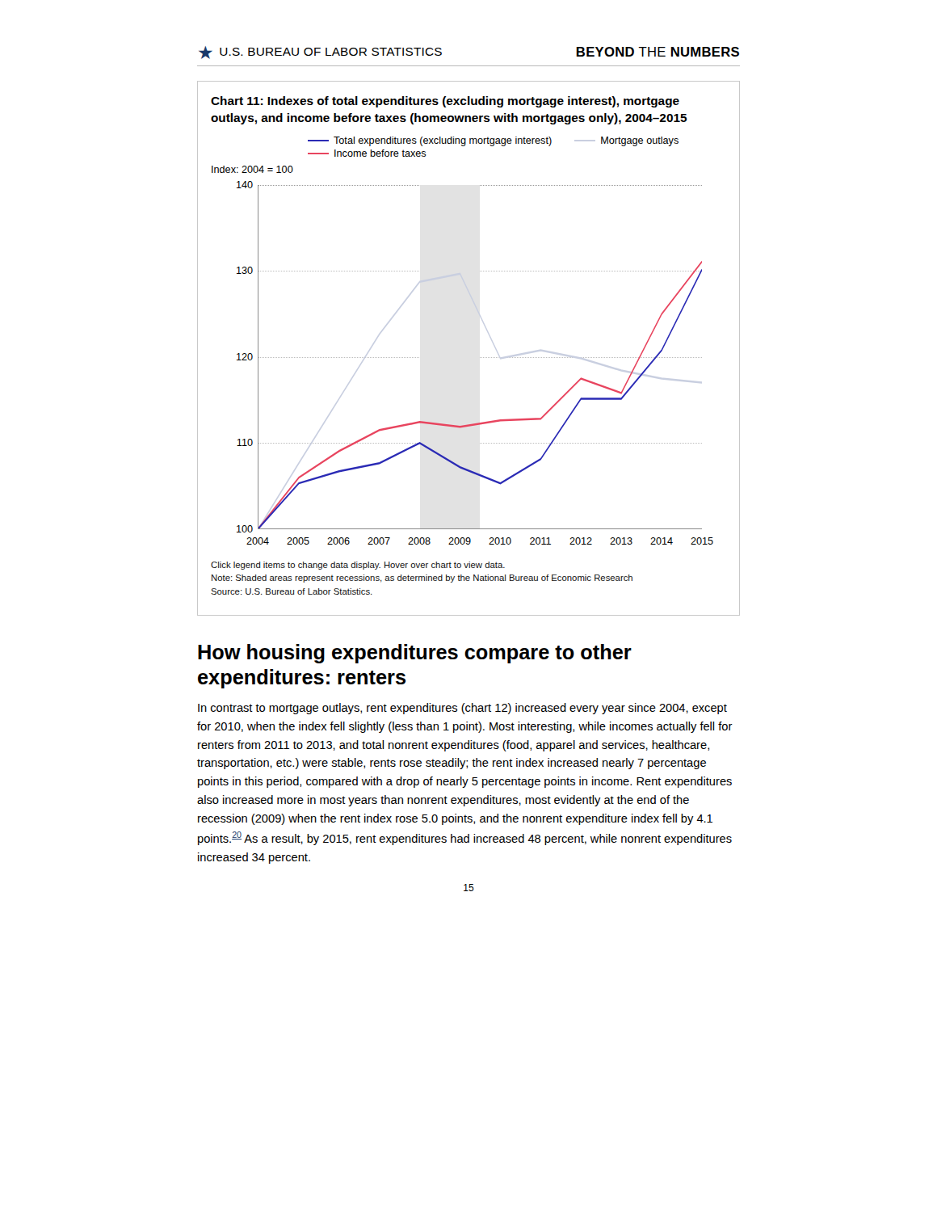★U.S. BUREAU OF LABOR STATISTICS
BEYOND THE NUMBERS
Chart 11: Indexes of total expenditures (excluding mortgage interest), mortgage outlays, and income before taxes (homeowners with mortgages only), 2004–2015
Total expenditures (excluding mortgage interest) Mortgage outlays
Income before taxes
Index: 2004 = 100
140
130
120
110
100
2004
2005
2006
2007
2008
2009
2010
2011
2012
2013
2014
2015
Click legend items to change data display. Hover over chart to view data.
Note: Shaded areas represent recessions, as determined by the National Bureau of Economic Research
Source: U.S. Bureau of Labor Statistics.
How housing expenditures compare to other expenditures: renters
In contrast to mortgage outlays, rent expenditures (chart 12) increased every year since 2004, except for 2010, when the index fell slightly (less than 1 point). Most interesting, while incomes actually fell for renters from 2011 to 2013, and total nonrent expenditures (food, apparel and services, healthcare, transportation, etc.) were stable, rents rose steadily; the rent index increased nearly 7 percentage points in this period, compared with a drop of nearly 5 percentage points in income. Rent expenditures also increased more in most years than nonrent expenditures, most evidently at the end of the recession (2009) when the rent index rose 5.0 points, and the nonrent expenditure index fell by 4.1 points.20 As a result, by 2015, rent expenditures had increased 48 percent, while nonrent expenditures increased 34 percent.
15